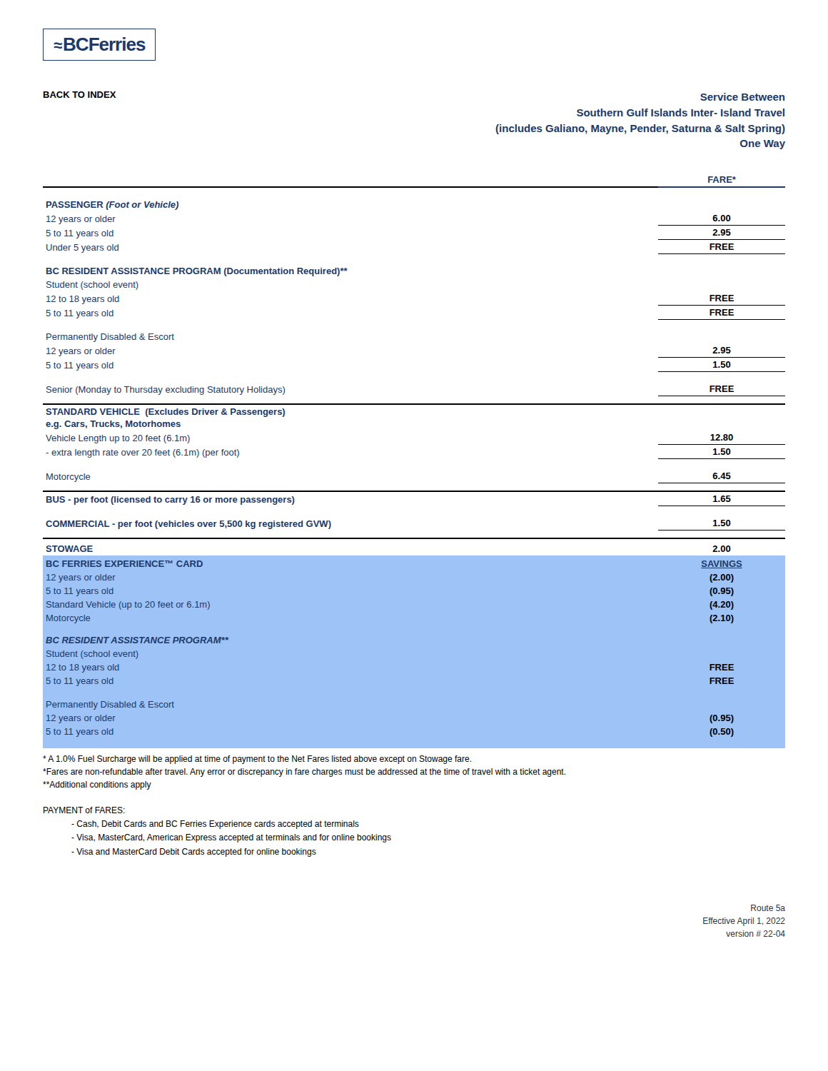≈BCFerries
BACK TO INDEX
Service Between
Southern Gulf Islands Inter- Island Travel
(includes Galiano, Mayne, Pender, Saturna & Salt Spring)
One Way
| | FARE* |
| PASSENGER (Foot or Vehicle) | |
| 12 years or older | 6.00 |
| 5 to 11 years old | 2.95 |
| Under 5 years old | FREE |
| BC RESIDENT ASSISTANCE PROGRAM (Documentation Required)** | |
| Student (school event) | |
| 12 to 18 years old | FREE |
| 5 to 11 years old | FREE |
| Permanently Disabled & Escort | |
| 12 years or older | 2.95 |
| 5 to 11 years old | 1.50 |
| Senior (Monday to Thursday excluding Statutory Holidays) | FREE |
| STANDARD VEHICLE (Excludes Driver & Passengers) | |
| e.g. Cars, Trucks, Motorhomes | |
| Vehicle Length up to 20 feet (6.1m) | 12.80 |
| - extra length rate over 20 feet (6.1m) (per foot) | 1.50 |
| Motorcycle | 6.45 |
| BUS - per foot (licensed to carry 16 or more passengers) | 1.65 |
| COMMERCIAL - per foot (vehicles over 5,500 kg registered GVW) | 1.50 |
| STOWAGE | 2.00 |
| BC FERRIES EXPERIENCE™ CARD | SAVINGS |
| 12 years or older | (2.00) |
| 5 to 11 years old | (0.95) |
| Standard Vehicle (up to 20 feet or 6.1m) | (4.20) |
| Motorcycle | (2.10) |
| BC RESIDENT ASSISTANCE PROGRAM** | |
| Student (school event) | |
| 12 to 18 years old | FREE |
| 5 to 11 years old | FREE |
| Permanently Disabled & Escort | |
| 12 years or older | (0.95) |
| 5 to 11 years old | (0.50) |
* A 1.0% Fuel Surcharge will be applied at time of payment to the Net Fares listed above except on Stowage fare.
*Fares are non-refundable after travel. Any error or discrepancy in fare charges must be addressed at the time of travel with a ticket agent.
**Additional conditions apply
PAYMENT of FARES:
- Cash, Debit Cards and BC Ferries Experience cards accepted at terminals
- Visa, MasterCard, American Express accepted at terminals and for online bookings
- Visa and MasterCard Debit Cards accepted for online bookings
Route 5a
Effective April 1, 2022
version # 22-04